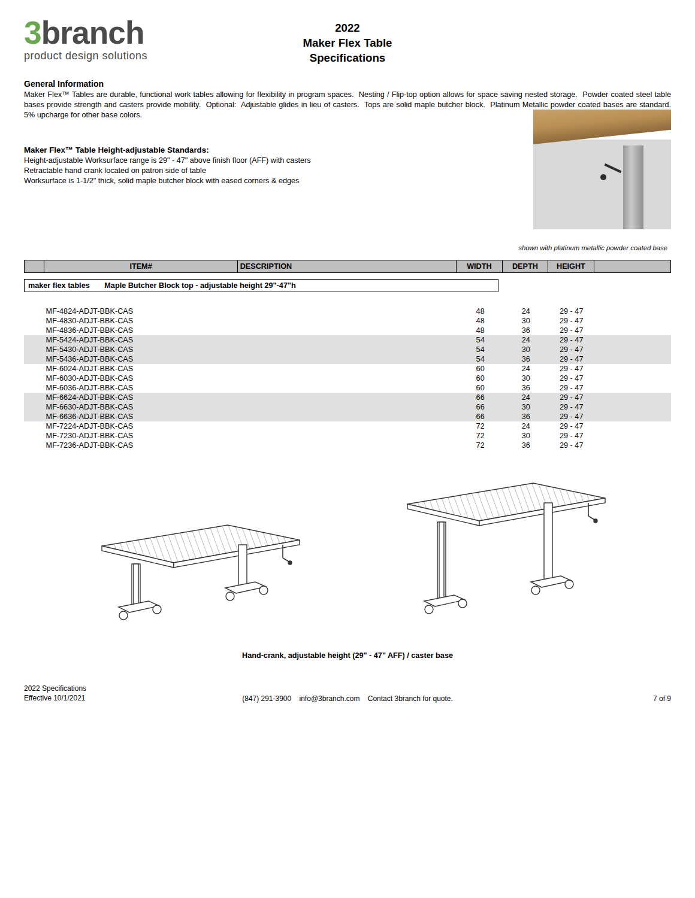3branch
product design solutions
2022
Maker Flex Table
Specifications
General Information
Maker Flex™ Tables are durable, functional work tables allowing for flexibility in program spaces. Nesting / Flip-top option allows for space saving nested storage. Powder coated steel table bases provide strength and casters provide mobility. Optional: Adjustable glides in lieu of casters. Tops are solid maple butcher block. Platinum Metallic powder coated bases are standard. 5% upcharge for other base colors.
Maker Flex™ Table Height-adjustable Standards:
Height-adjustable Worksurface range is 29" - 47" above finish floor (AFF) with casters
Retractable hand crank located on patron side of table
Worksurface is 1-1/2" thick, solid maple butcher block with eased corners & edges
shown with platinum metallic powder coated base
| | ITEM# | DESCRIPTION | WIDTH | DEPTH | HEIGHT | |
| --- | --- | --- | --- | --- | --- | --- |
maker flex tables Maple Butcher Block top - adjustable height 29"-47"h
| | MF-4824-ADJT-BBK-CAS | | 48 | 24 | 29 - 47 | |
| | MF-4830-ADJT-BBK-CAS | | 48 | 30 | 29 - 47 | |
| | MF-4836-ADJT-BBK-CAS | | 48 | 36 | 29 - 47 | |
| | MF-5424-ADJT-BBK-CAS | | 54 | 24 | 29 - 47 | |
| | MF-5430-ADJT-BBK-CAS | | 54 | 30 | 29 - 47 | |
| | MF-5436-ADJT-BBK-CAS | | 54 | 36 | 29 - 47 | |
| | MF-6024-ADJT-BBK-CAS | | 60 | 24 | 29 - 47 | |
| | MF-6030-ADJT-BBK-CAS | | 60 | 30 | 29 - 47 | |
| | MF-6036-ADJT-BBK-CAS | | 60 | 36 | 29 - 47 | |
| | MF-6624-ADJT-BBK-CAS | | 66 | 24 | 29 - 47 | |
| | MF-6630-ADJT-BBK-CAS | | 66 | 30 | 29 - 47 | |
| | MF-6636-ADJT-BBK-CAS | | 66 | 36 | 29 - 47 | |
| | MF-7224-ADJT-BBK-CAS | | 72 | 24 | 29 - 47 | |
| | MF-7230-ADJT-BBK-CAS | | 72 | 30 | 29 - 47 | |
| | MF-7236-ADJT-BBK-CAS | | 72 | 36 | 29 - 47 | |
Hand-crank, adjustable height (29" - 47" AFF) / caster base
2022 Specifications
Effective 10/1/2021
(847) 291-3900 info@3branch.com Contact 3branch for quote.
7 of 9